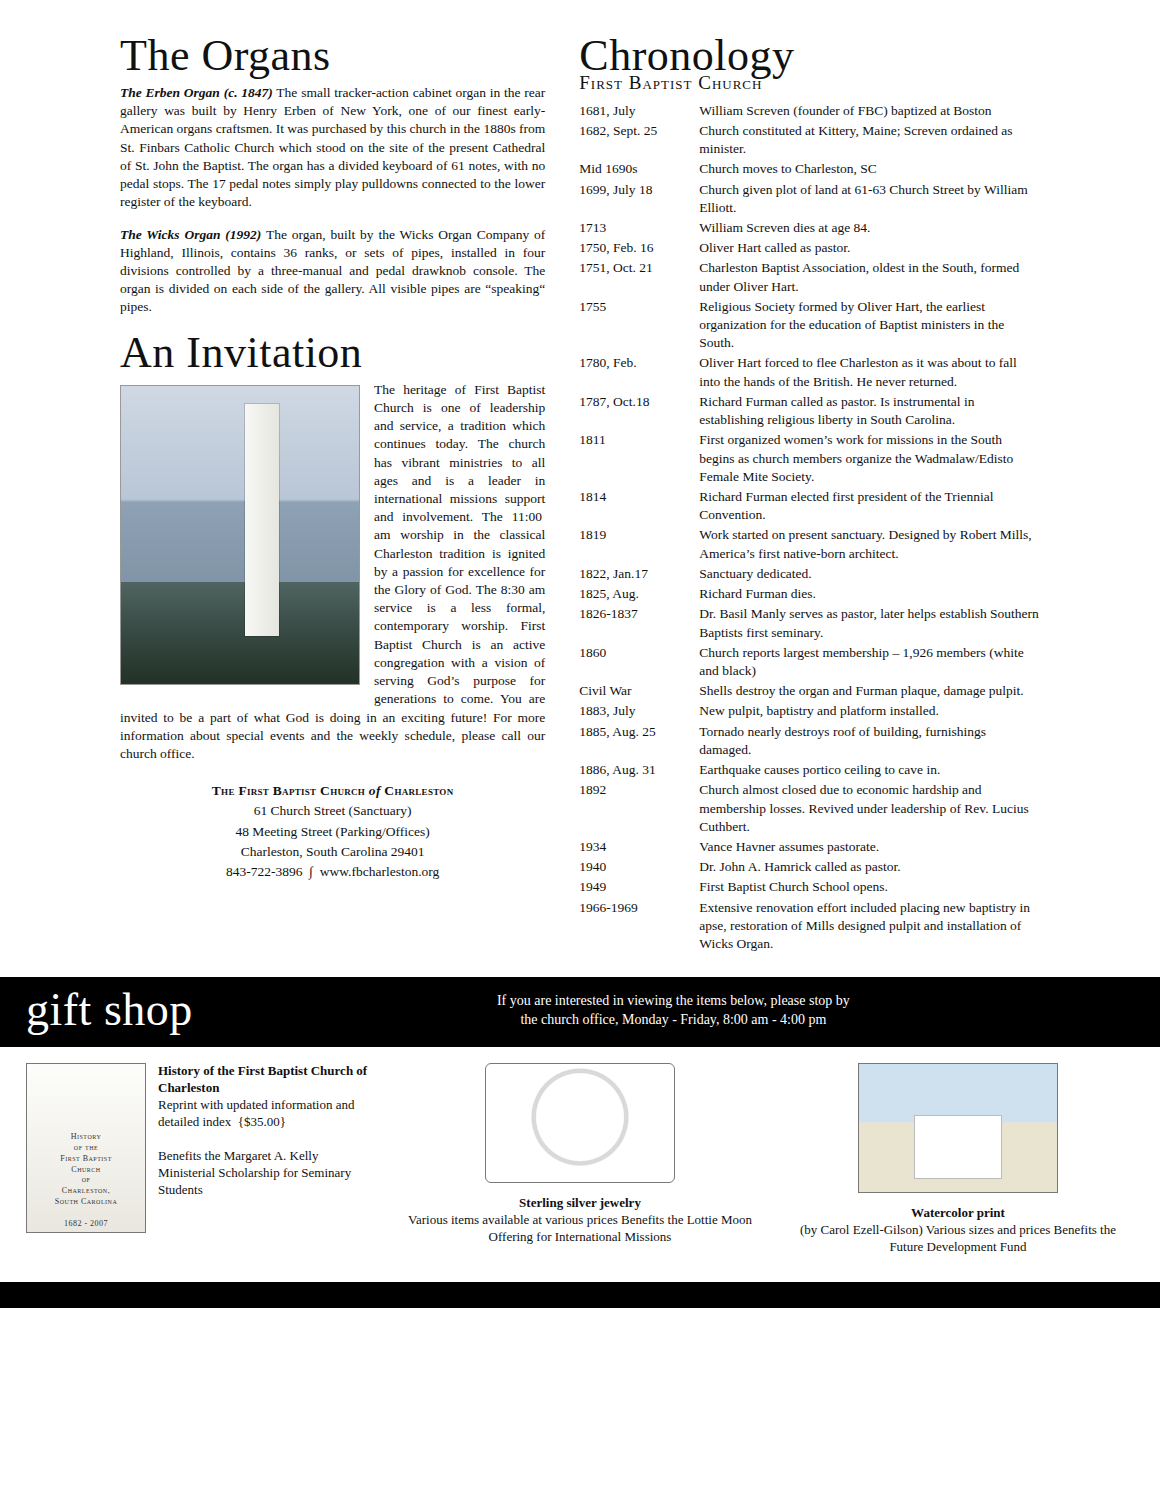The Organs
The Erben Organ (c. 1847) The small tracker-action cabinet organ in the rear gallery was built by Henry Erben of New York, one of our finest early-American organs craftsmen. It was purchased by this church in the 1880s from St. Finbars Catholic Church which stood on the site of the present Cathedral of St. John the Baptist. The organ has a divided keyboard of 61 notes, with no pedal stops. The 17 pedal notes simply play pulldowns connected to the lower register of the keyboard.
The Wicks Organ (1992) The organ, built by the Wicks Organ Company of Highland, Illinois, contains 36 ranks, or sets of pipes, installed in four divisions controlled by a three-manual and pedal drawknob console. The organ is divided on each side of the gallery. All visible pipes are “speaking“ pipes.
An Invitation
The heritage of First Baptist Church is one of leadership and service, a tradition which continues today. The church has vibrant ministries to all ages and is a leader in international missions support and involvement. The 11:00 am worship in the classical Charleston tradition is ignited by a passion for excellence for the Glory of God. The 8:30 am service is a less formal, contemporary worship. First Baptist Church is an active congregation with a vision of serving God’s purpose for generations to come. You are invited to be a part of what God is doing in an exciting future! For more information about special events and the weekly schedule, please call our church office.
The First Baptist Church of Charleston
61 Church Street (Sanctuary)
48 Meeting Street (Parking/Offices)
Charleston, South Carolina 29401
843-722-3896 ∫ www.fbcharleston.org
Chronology
First Baptist Church
| 1681, July | William Screven (founder of FBC) baptized at Boston |
| 1682, Sept. 25 | Church constituted at Kittery, Maine; Screven ordained as minister. |
| Mid 1690s | Church moves to Charleston, SC |
| 1699, July 18 | Church given plot of land at 61-63 Church Street by William Elliott. |
| 1713 | William Screven dies at age 84. |
| 1750, Feb. 16 | Oliver Hart called as pastor. |
| 1751, Oct. 21 | Charleston Baptist Association, oldest in the South, formed under Oliver Hart. |
| 1755 | Religious Society formed by Oliver Hart, the earliest organization for the education of Baptist ministers in the South. |
| 1780, Feb. | Oliver Hart forced to flee Charleston as it was about to fall into the hands of the British. He never returned. |
| 1787, Oct.18 | Richard Furman called as pastor. Is instrumental in establishing religious liberty in South Carolina. |
| 1811 | First organized women’s work for missions in the South begins as church members organize the Wadmalaw/Edisto Female Mite Society. |
| 1814 | Richard Furman elected first president of the Triennial Convention. |
| 1819 | Work started on present sanctuary. Designed by Robert Mills, America’s first native-born architect. |
| 1822, Jan.17 | Sanctuary dedicated. |
| 1825, Aug. | Richard Furman dies. |
| 1826-1837 | Dr. Basil Manly serves as pastor, later helps establish Southern Baptists first seminary. |
| 1860 | Church reports largest membership – 1,926 members (white and black) |
| Civil War | Shells destroy the organ and Furman plaque, damage pulpit. |
| 1883, July | New pulpit, baptistry and platform installed. |
| 1885, Aug. 25 | Tornado nearly destroys roof of building, furnishings damaged. |
| 1886, Aug. 31 | Earthquake causes portico ceiling to cave in. |
| 1892 | Church almost closed due to economic hardship and membership losses. Revived under leadership of Rev. Lucius Cuthbert. |
| 1934 | Vance Havner assumes pastorate. |
| 1940 | Dr. John A. Hamrick called as pastor. |
| 1949 | First Baptist Church School opens. |
| 1966-1969 | Extensive renovation effort included placing new baptistry in apse, restoration of Mills designed pulpit and installation of Wicks Organ. |
gift shop
If you are interested in viewing the items below, please stop by
the church office, Monday - Friday, 8:00 am - 4:00 pm
History
of the
First Baptist
Church
of
Charleston,
South Carolina
1682 - 2007
History of the First Baptist Church of Charleston Reprint with updated information and detailed index {$35.00}
Benefits the Margaret A. Kelly Ministerial Scholarship for Seminary Students
Sterling silver jewelry Various items available at various prices Benefits the Lottie Moon Offering for International Missions
Watercolor print (by Carol Ezell-Gilson) Various sizes and prices Benefits the Future Development Fund